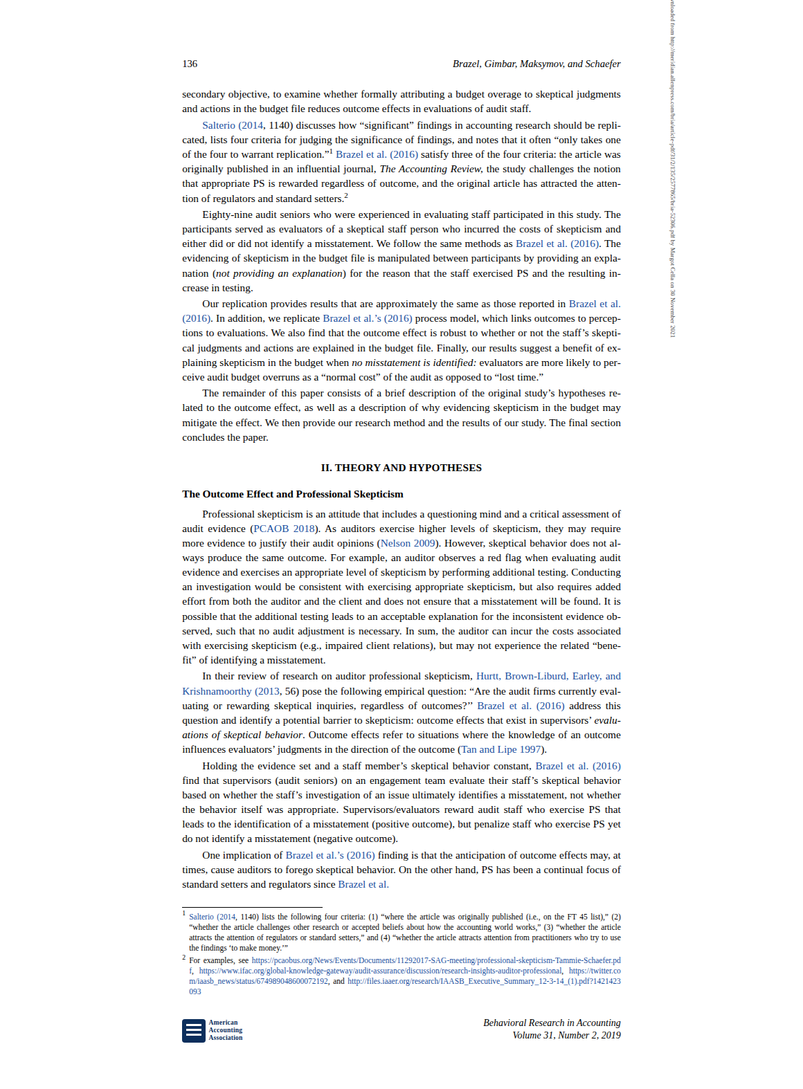Downloaded from http://meridian.allenpress.com/bria/article-pdf/31/2/135/2577865/bria-52306.pdf by Margot Cella on 30 November 2021
136 Brazel, Gimbar, Maksymov, and Schaefer
secondary objective, to examine whether formally attributing a budget overage to skeptical judgments and actions in the budget file reduces outcome effects in evaluations of audit staff.
Salterio (2014, 1140) discusses how “significant” findings in accounting research should be replicated, lists four criteria for judging the significance of findings, and notes that it often “only takes one of the four to warrant replication.”1 Brazel et al. (2016) satisfy three of the four criteria: the article was originally published in an influential journal, The Accounting Review, the study challenges the notion that appropriate PS is rewarded regardless of outcome, and the original article has attracted the attention of regulators and standard setters.2
Eighty-nine audit seniors who were experienced in evaluating staff participated in this study. The participants served as evaluators of a skeptical staff person who incurred the costs of skepticism and either did or did not identify a misstatement. We follow the same methods as Brazel et al. (2016). The evidencing of skepticism in the budget file is manipulated between participants by providing an explanation (not providing an explanation) for the reason that the staff exercised PS and the resulting increase in testing.
Our replication provides results that are approximately the same as those reported in Brazel et al. (2016). In addition, we replicate Brazel et al.’s (2016) process model, which links outcomes to perceptions to evaluations. We also find that the outcome effect is robust to whether or not the staff’s skeptical judgments and actions are explained in the budget file. Finally, our results suggest a benefit of explaining skepticism in the budget when no misstatement is identified: evaluators are more likely to perceive audit budget overruns as a “normal cost” of the audit as opposed to “lost time.”
The remainder of this paper consists of a brief description of the original study’s hypotheses related to the outcome effect, as well as a description of why evidencing skepticism in the budget may mitigate the effect. We then provide our research method and the results of our study. The final section concludes the paper.
II. THEORY AND HYPOTHESES
The Outcome Effect and Professional Skepticism
Professional skepticism is an attitude that includes a questioning mind and a critical assessment of audit evidence (PCAOB 2018). As auditors exercise higher levels of skepticism, they may require more evidence to justify their audit opinions (Nelson 2009). However, skeptical behavior does not always produce the same outcome. For example, an auditor observes a red flag when evaluating audit evidence and exercises an appropriate level of skepticism by performing additional testing. Conducting an investigation would be consistent with exercising appropriate skepticism, but also requires added effort from both the auditor and the client and does not ensure that a misstatement will be found. It is possible that the additional testing leads to an acceptable explanation for the inconsistent evidence observed, such that no audit adjustment is necessary. In sum, the auditor can incur the costs associated with exercising skepticism (e.g., impaired client relations), but may not experience the related “benefit” of identifying a misstatement.
In their review of research on auditor professional skepticism, Hurtt, Brown-Liburd, Earley, and Krishnamoorthy (2013, 56) pose the following empirical question: “Are the audit firms currently evaluating or rewarding skeptical inquiries, regardless of outcomes?’’ Brazel et al. (2016) address this question and identify a potential barrier to skepticism: outcome effects that exist in supervisors’ evaluations of skeptical behavior. Outcome effects refer to situations where the knowledge of an outcome influences evaluators’ judgments in the direction of the outcome (Tan and Lipe 1997).
Holding the evidence set and a staff member’s skeptical behavior constant, Brazel et al. (2016) find that supervisors (audit seniors) on an engagement team evaluate their staff’s skeptical behavior based on whether the staff’s investigation of an issue ultimately identifies a misstatement, not whether the behavior itself was appropriate. Supervisors/evaluators reward audit staff who exercise PS that leads to the identification of a misstatement (positive outcome), but penalize staff who exercise PS yet do not identify a misstatement (negative outcome).
One implication of Brazel et al.’s (2016) finding is that the anticipation of outcome effects may, at times, cause auditors to forego skeptical behavior. On the other hand, PS has been a continual focus of standard setters and regulators since Brazel et al.
1 Salterio (2014, 1140) lists the following four criteria: (1) “where the article was originally published (i.e., on the FT 45 list),” (2) “whether the article challenges other research or accepted beliefs about how the accounting world works,” (3) “whether the article attracts the attention of regulators or standard setters,” and (4) “whether the article attracts attention from practitioners who try to use the findings ‘to make money.’”
2 For examples, see https://pcaobus.org/News/Events/Documents/11292017-SAG-meeting/professional-skepticism-Tammie-Schaefer.pdf, https://www.ifac.org/global-knowledge-gateway/audit-assurance/discussion/research-insights-auditor-professional, https://twitter.com/iaasb_news/status/674989048600072192, and http://files.iaaer.org/research/IAASB_Executive_Summary_12-3-14_(1).pdf?1421423093
American
Accounting
Association
Behavioral Research in Accounting
Volume 31, Number 2, 2019